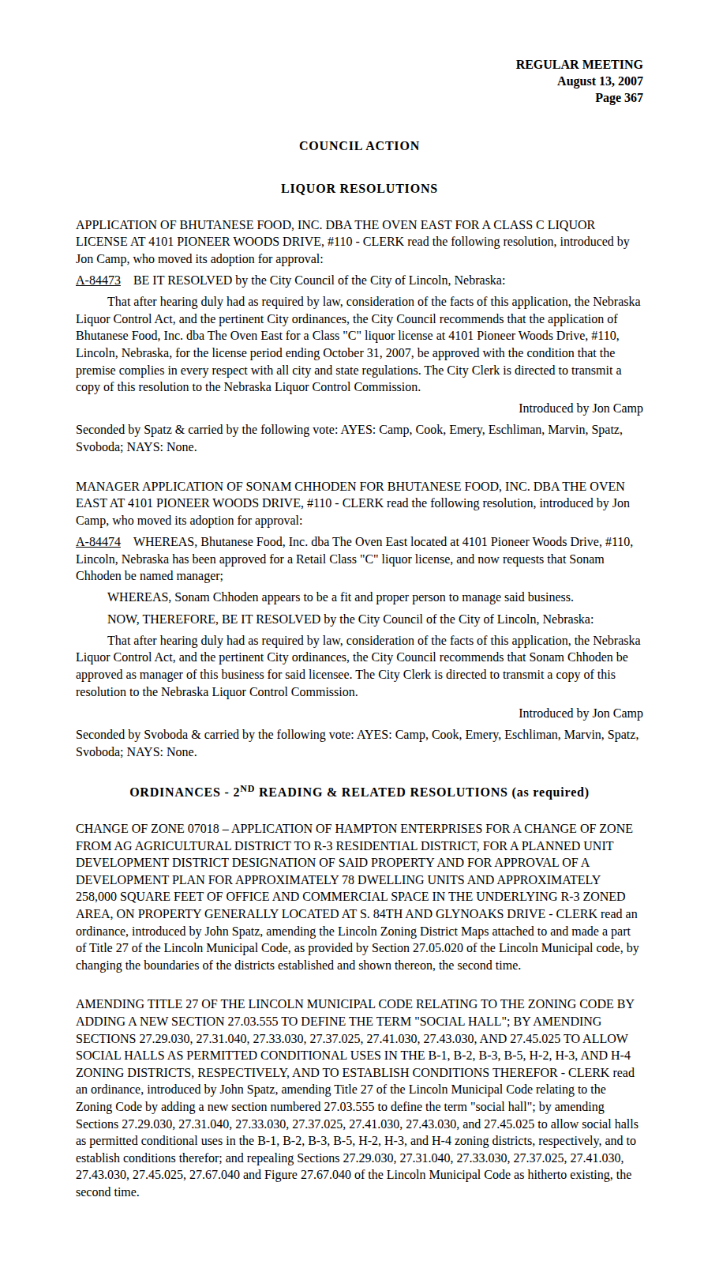REGULAR MEETING
August 13, 2007
Page 367
COUNCIL ACTION
LIQUOR RESOLUTIONS
APPLICATION OF BHUTANESE FOOD, INC. DBA THE OVEN EAST FOR A CLASS C LIQUOR LICENSE AT 4101 PIONEER WOODS DRIVE, #110 - CLERK read the following resolution, introduced by Jon Camp, who moved its adoption for approval:
A-84473 BE IT RESOLVED by the City Council of the City of Lincoln, Nebraska:
That after hearing duly had as required by law, consideration of the facts of this application, the Nebraska Liquor Control Act, and the pertinent City ordinances, the City Council recommends that the application of Bhutanese Food, Inc. dba The Oven East for a Class "C" liquor license at 4101 Pioneer Woods Drive, #110, Lincoln, Nebraska, for the license period ending October 31, 2007, be approved with the condition that the premise complies in every respect with all city and state regulations. The City Clerk is directed to transmit a copy of this resolution to the Nebraska Liquor Control Commission.
Introduced by Jon Camp
Seconded by Spatz & carried by the following vote: AYES: Camp, Cook, Emery, Eschliman, Marvin, Spatz, Svoboda; NAYS: None.
MANAGER APPLICATION OF SONAM CHHODEN FOR BHUTANESE FOOD, INC. DBA THE OVEN EAST AT 4101 PIONEER WOODS DRIVE, #110 - CLERK read the following resolution, introduced by Jon Camp, who moved its adoption for approval:
A-84474 WHEREAS, Bhutanese Food, Inc. dba The Oven East located at 4101 Pioneer Woods Drive, #110, Lincoln, Nebraska has been approved for a Retail Class "C" liquor license, and now requests that Sonam Chhoden be named manager;
WHEREAS, Sonam Chhoden appears to be a fit and proper person to manage said business.
NOW, THEREFORE, BE IT RESOLVED by the City Council of the City of Lincoln, Nebraska:
That after hearing duly had as required by law, consideration of the facts of this application, the Nebraska Liquor Control Act, and the pertinent City ordinances, the City Council recommends that Sonam Chhoden be approved as manager of this business for said licensee. The City Clerk is directed to transmit a copy of this resolution to the Nebraska Liquor Control Commission.
Introduced by Jon Camp
Seconded by Svoboda & carried by the following vote: AYES: Camp, Cook, Emery, Eschliman, Marvin, Spatz, Svoboda; NAYS: None.
ORDINANCES - 2ND READING & RELATED RESOLUTIONS (as required)
CHANGE OF ZONE 07018 – APPLICATION OF HAMPTON ENTERPRISES FOR A CHANGE OF ZONE FROM AG AGRICULTURAL DISTRICT TO R-3 RESIDENTIAL DISTRICT, FOR A PLANNED UNIT DEVELOPMENT DISTRICT DESIGNATION OF SAID PROPERTY AND FOR APPROVAL OF A DEVELOPMENT PLAN FOR APPROXIMATELY 78 DWELLING UNITS AND APPROXIMATELY 258,000 SQUARE FEET OF OFFICE AND COMMERCIAL SPACE IN THE UNDERLYING R-3 ZONED AREA, ON PROPERTY GENERALLY LOCATED AT S. 84TH AND GLYNOAKS DRIVE - CLERK read an ordinance, introduced by John Spatz, amending the Lincoln Zoning District Maps attached to and made a part of Title 27 of the Lincoln Municipal Code, as provided by Section 27.05.020 of the Lincoln Municipal code, by changing the boundaries of the districts established and shown thereon, the second time.
AMENDING TITLE 27 OF THE LINCOLN MUNICIPAL CODE RELATING TO THE ZONING CODE BY ADDING A NEW SECTION 27.03.555 TO DEFINE THE TERM "SOCIAL HALL"; BY AMENDING SECTIONS 27.29.030, 27.31.040, 27.33.030, 27.37.025, 27.41.030, 27.43.030, AND 27.45.025 TO ALLOW SOCIAL HALLS AS PERMITTED CONDITIONAL USES IN THE B-1, B-2, B-3, B-5, H-2, H-3, AND H-4 ZONING DISTRICTS, RESPECTIVELY, AND TO ESTABLISH CONDITIONS THEREFOR - CLERK read an ordinance, introduced by John Spatz, amending Title 27 of the Lincoln Municipal Code relating to the Zoning Code by adding a new section numbered 27.03.555 to define the term "social hall"; by amending Sections 27.29.030, 27.31.040, 27.33.030, 27.37.025, 27.41.030, 27.43.030, and 27.45.025 to allow social halls as permitted conditional uses in the B-1, B-2, B-3, B-5, H-2, H-3, and H-4 zoning districts, respectively, and to establish conditions therefor; and repealing Sections 27.29.030, 27.31.040, 27.33.030, 27.37.025, 27.41.030, 27.43.030, 27.45.025, 27.67.040 and Figure 27.67.040 of the Lincoln Municipal Code as hitherto existing, the second time.